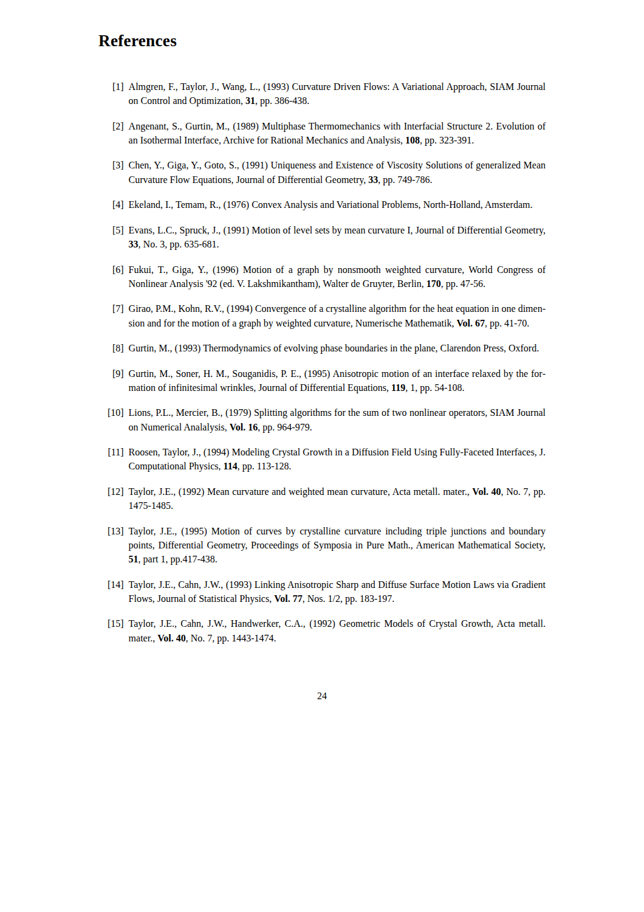References
Almgren, F., Taylor, J., Wang, L., (1993) Curvature Driven Flows: A Variational Approach, SIAM Journal on Control and Optimization, 31, pp. 386-438.
Angenant, S., Gurtin, M., (1989) Multiphase Thermomechanics with Interfacial Structure 2. Evolution of an Isothermal Interface, Archive for Rational Mechanics and Analysis, 108, pp. 323-391.
Chen, Y., Giga, Y., Goto, S., (1991) Uniqueness and Existence of Viscosity Solutions of generalized Mean Curvature Flow Equations, Journal of Differential Geometry, 33, pp. 749-786.
Ekeland, I., Temam, R., (1976) Convex Analysis and Variational Problems, North-Holland, Amsterdam.
Evans, L.C., Spruck, J., (1991) Motion of level sets by mean curvature I, Journal of Differential Geometry, 33, No. 3, pp. 635-681.
Fukui, T., Giga, Y., (1996) Motion of a graph by nonsmooth weighted curvature, World Congress of Nonlinear Analysis '92 (ed. V. Lakshmikantham), Walter de Gruyter, Berlin, 170, pp. 47-56.
Girao, P.M., Kohn, R.V., (1994) Convergence of a crystalline algorithm for the heat equation in one dimension and for the motion of a graph by weighted curvature, Numerische Mathematik, Vol. 67, pp. 41-70.
Gurtin, M., (1993) Thermodynamics of evolving phase boundaries in the plane, Clarendon Press, Oxford.
Gurtin, M., Soner, H. M., Souganidis, P. E., (1995) Anisotropic motion of an interface relaxed by the formation of infinitesimal wrinkles, Journal of Differential Equations, 119, 1, pp. 54-108.
Lions, P.L., Mercier, B., (1979) Splitting algorithms for the sum of two nonlinear operators, SIAM Journal on Numerical Analalysis, Vol. 16, pp. 964-979.
Roosen, Taylor, J., (1994) Modeling Crystal Growth in a Diffusion Field Using Fully-Faceted Interfaces, J. Computational Physics, 114, pp. 113-128.
Taylor, J.E., (1992) Mean curvature and weighted mean curvature, Acta metall. mater., Vol. 40, No. 7, pp. 1475-1485.
Taylor, J.E., (1995) Motion of curves by crystalline curvature including triple junctions and boundary points, Differential Geometry, Proceedings of Symposia in Pure Math., American Mathematical Society, 51, part 1, pp.417-438.
Taylor, J.E., Cahn, J.W., (1993) Linking Anisotropic Sharp and Diffuse Surface Motion Laws via Gradient Flows, Journal of Statistical Physics, Vol. 77, Nos. 1/2, pp. 183-197.
Taylor, J.E., Cahn, J.W., Handwerker, C.A., (1992) Geometric Models of Crystal Growth, Acta metall. mater., Vol. 40, No. 7, pp. 1443-1474.
24